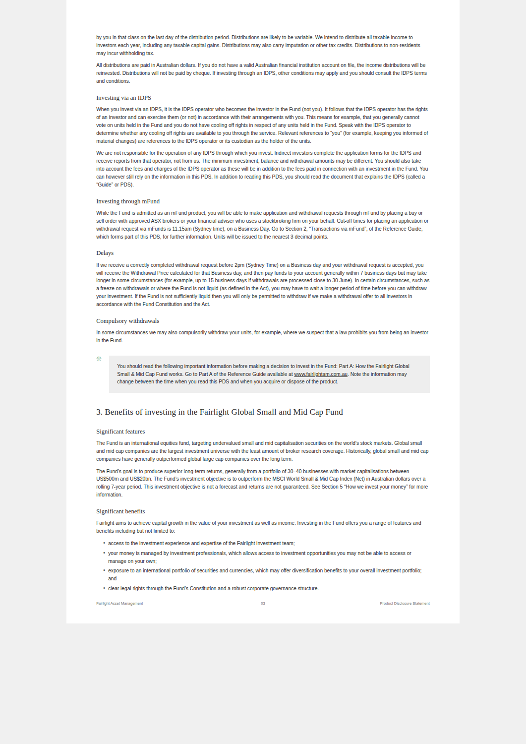by you in that class on the last day of the distribution period. Distributions are likely to be variable. We intend to distribute all taxable income to investors each year, including any taxable capital gains. Distributions may also carry imputation or other tax credits. Distributions to non-residents may incur withholding tax.
All distributions are paid in Australian dollars. If you do not have a valid Australian financial institution account on file, the income distributions will be reinvested. Distributions will not be paid by cheque. If investing through an IDPS, other conditions may apply and you should consult the IDPS terms and conditions.
Investing via an IDPS
When you invest via an IDPS, it is the IDPS operator who becomes the investor in the Fund (not you). It follows that the IDPS operator has the rights of an investor and can exercise them (or not) in accordance with their arrangements with you. This means for example, that you generally cannot vote on units held in the Fund and you do not have cooling off rights in respect of any units held in the Fund. Speak with the IDPS operator to determine whether any cooling off rights are available to you through the service. Relevant references to “you” (for example, keeping you informed of material changes) are references to the IDPS operator or its custodian as the holder of the units.
We are not responsible for the operation of any IDPS through which you invest. Indirect investors complete the application forms for the IDPS and receive reports from that operator, not from us. The minimum investment, balance and withdrawal amounts may be different. You should also take into account the fees and charges of the IDPS operator as these will be in addition to the fees paid in connection with an investment in the Fund. You can however still rely on the information in this PDS. In addition to reading this PDS, you should read the document that explains the IDPS (called a “Guide” or PDS).
Investing through mFund
While the Fund is admitted as an mFund product, you will be able to make application and withdrawal requests through mFund by placing a buy or sell order with approved ASX brokers or your financial adviser who uses a stockbroking firm on your behalf. Cut-off times for placing an application or withdrawal request via mFunds is 11.15am (Sydney time), on a Business Day. Go to Section 2, “Transactions via mFund”, of the Reference Guide, which forms part of this PDS, for further information. Units will be issued to the nearest 3 decimal points.
Delays
If we receive a correctly completed withdrawal request before 2pm (Sydney Time) on a Business day and your withdrawal request is accepted, you will receive the Withdrawal Price calculated for that Business day, and then pay funds to your account generally within 7 business days but may take longer in some circumstances (for example, up to 15 business days if withdrawals are processed close to 30 June). In certain circumstances, such as a freeze on withdrawals or where the Fund is not liquid (as defined in the Act), you may have to wait a longer period of time before you can withdraw your investment. If the Fund is not sufficiently liquid then you will only be permitted to withdraw if we make a withdrawal offer to all investors in accordance with the Fund Constitution and the Act.
Compulsory withdrawals
In some circumstances we may also compulsorily withdraw your units, for example, where we suspect that a law prohibits you from being an investor in the Fund.
❊
You should read the following important information before making a decision to invest in the Fund: Part A: How the Fairlight Global Small & Mid Cap Fund works. Go to Part A of the Reference Guide available at www.fairlightam.com.au. Note the information may change between the time when you read this PDS and when you acquire or dispose of the product.
3. Benefits of investing in the Fairlight Global Small and Mid Cap Fund
Significant features
The Fund is an international equities fund, targeting undervalued small and mid capitalisation securities on the world’s stock markets. Global small and mid cap companies are the largest investment universe with the least amount of broker research coverage. Historically, global small and mid cap companies have generally outperformed global large cap companies over the long term.
The Fund’s goal is to produce superior long-term returns, generally from a portfolio of 30–40 businesses with market capitalisations between US$500m and US$20bn. The Fund’s investment objective is to outperform the MSCI World Small & Mid Cap Index (Net) in Australian dollars over a rolling 7-year period. This investment objective is not a forecast and returns are not guaranteed. See Section 5 “How we invest your money” for more information.
Significant benefits
Fairlight aims to achieve capital growth in the value of your investment as well as income. Investing in the Fund offers you a range of features and benefits including but not limited to:
access to the investment experience and expertise of the Fairlight investment team;
your money is managed by investment professionals, which allows access to investment opportunities you may not be able to access or manage on your own;
exposure to an international portfolio of securities and currencies, which may offer diversification benefits to your overall investment portfolio; and
clear legal rights through the Fund’s Constitution and a robust corporate governance structure.
Fairlight Asset Management
03
Product Disclosure Statement